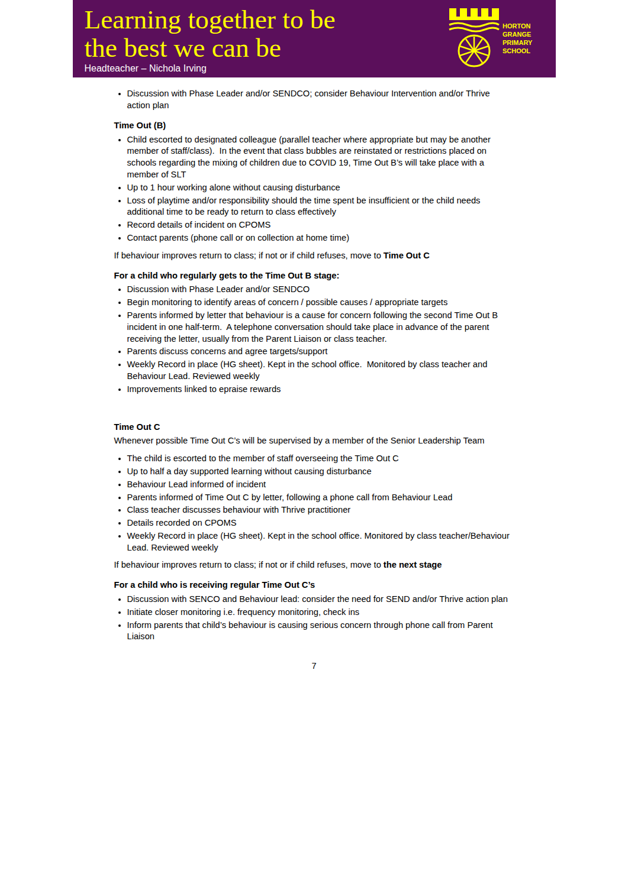Learning together to be
the best we can be
Headteacher – Nichola Irving
HORTON GRANGE PRIMARY SCHOOL
Discussion with Phase Leader and/or SENDCO; consider Behaviour Intervention and/or Thrive action plan
Time Out (B)
Child escorted to designated colleague (parallel teacher where appropriate but may be another member of staff/class). In the event that class bubbles are reinstated or restrictions placed on schools regarding the mixing of children due to COVID 19, Time Out B’s will take place with a member of SLT
Up to 1 hour working alone without causing disturbance
Loss of playtime and/or responsibility should the time spent be insufficient or the child needs additional time to be ready to return to class effectively
Record details of incident on CPOMS
Contact parents (phone call or on collection at home time)
If behaviour improves return to class; if not or if child refuses, move to Time Out C
For a child who regularly gets to the Time Out B stage:
Discussion with Phase Leader and/or SENDCO
Begin monitoring to identify areas of concern / possible causes / appropriate targets
Parents informed by letter that behaviour is a cause for concern following the second Time Out B incident in one half-term. A telephone conversation should take place in advance of the parent receiving the letter, usually from the Parent Liaison or class teacher.
Parents discuss concerns and agree targets/support
Weekly Record in place (HG sheet). Kept in the school office. Monitored by class teacher and Behaviour Lead. Reviewed weekly
Improvements linked to epraise rewards
Time Out C
Whenever possible Time Out C’s will be supervised by a member of the Senior Leadership Team
The child is escorted to the member of staff overseeing the Time Out C
Up to half a day supported learning without causing disturbance
Behaviour Lead informed of incident
Parents informed of Time Out C by letter, following a phone call from Behaviour Lead
Class teacher discusses behaviour with Thrive practitioner
Details recorded on CPOMS
Weekly Record in place (HG sheet). Kept in the school office. Monitored by class teacher/Behaviour Lead. Reviewed weekly
If behaviour improves return to class; if not or if child refuses, move to the next stage
For a child who is receiving regular Time Out C’s
Discussion with SENCO and Behaviour lead: consider the need for SEND and/or Thrive action plan
Initiate closer monitoring i.e. frequency monitoring, check ins
Inform parents that child’s behaviour is causing serious concern through phone call from Parent Liaison
7